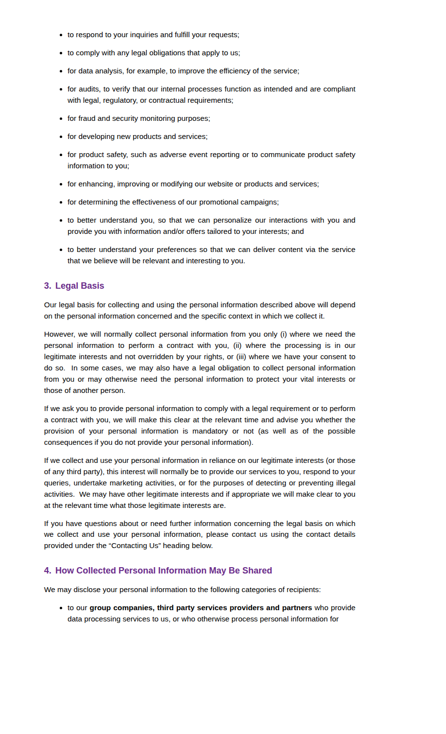to respond to your inquiries and fulfill your requests;
to comply with any legal obligations that apply to us;
for data analysis, for example, to improve the efficiency of the service;
for audits, to verify that our internal processes function as intended and are compliant with legal, regulatory, or contractual requirements;
for fraud and security monitoring purposes;
for developing new products and services;
for product safety, such as adverse event reporting or to communicate product safety information to you;
for enhancing, improving or modifying our website or products and services;
for determining the effectiveness of our promotional campaigns;
to better understand you, so that we can personalize our interactions with you and provide you with information and/or offers tailored to your interests; and
to better understand your preferences so that we can deliver content via the service that we believe will be relevant and interesting to you.
3. Legal Basis
Our legal basis for collecting and using the personal information described above will depend on the personal information concerned and the specific context in which we collect it.
However, we will normally collect personal information from you only (i) where we need the personal information to perform a contract with you, (ii) where the processing is in our legitimate interests and not overridden by your rights, or (iii) where we have your consent to do so. In some cases, we may also have a legal obligation to collect personal information from you or may otherwise need the personal information to protect your vital interests or those of another person.
If we ask you to provide personal information to comply with a legal requirement or to perform a contract with you, we will make this clear at the relevant time and advise you whether the provision of your personal information is mandatory or not (as well as of the possible consequences if you do not provide your personal information).
If we collect and use your personal information in reliance on our legitimate interests (or those of any third party), this interest will normally be to provide our services to you, respond to your queries, undertake marketing activities, or for the purposes of detecting or preventing illegal activities. We may have other legitimate interests and if appropriate we will make clear to you at the relevant time what those legitimate interests are.
If you have questions about or need further information concerning the legal basis on which we collect and use your personal information, please contact us using the contact details provided under the “Contacting Us” heading below.
4. How Collected Personal Information May Be Shared
We may disclose your personal information to the following categories of recipients:
to our group companies, third party services providers and partners who provide data processing services to us, or who otherwise process personal information for